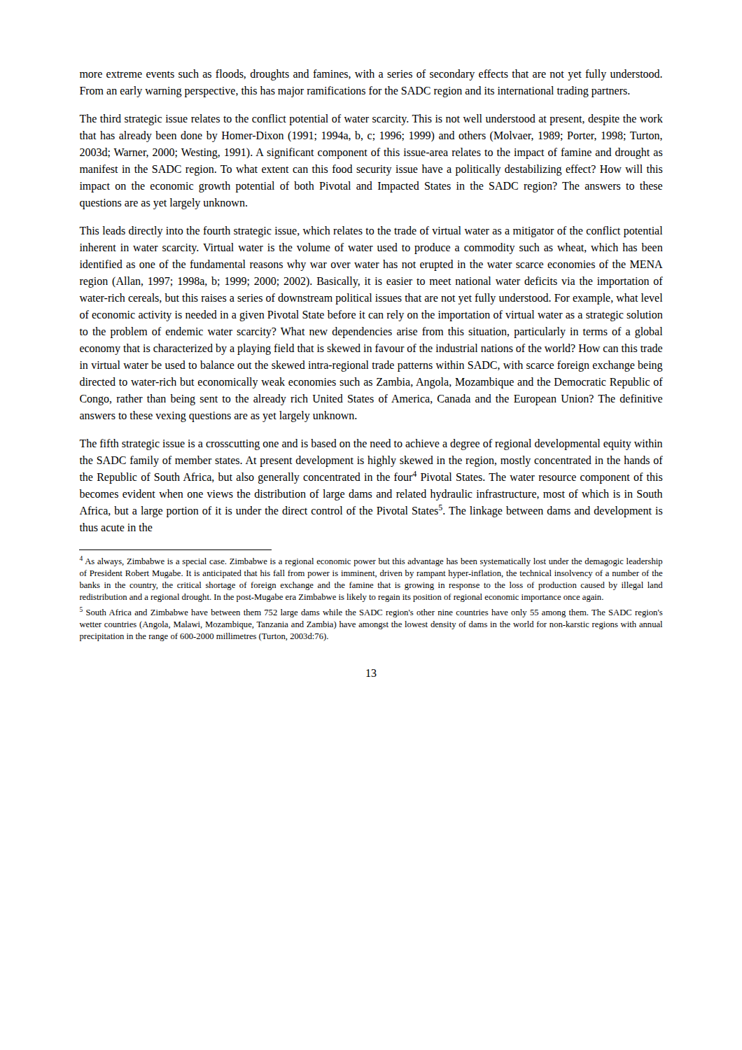more extreme events such as floods, droughts and famines, with a series of secondary effects that are not yet fully understood. From an early warning perspective, this has major ramifications for the SADC region and its international trading partners.
The third strategic issue relates to the conflict potential of water scarcity. This is not well understood at present, despite the work that has already been done by Homer-Dixon (1991; 1994a, b, c; 1996; 1999) and others (Molvaer, 1989; Porter, 1998; Turton, 2003d; Warner, 2000; Westing, 1991). A significant component of this issue-area relates to the impact of famine and drought as manifest in the SADC region. To what extent can this food security issue have a politically destabilizing effect? How will this impact on the economic growth potential of both Pivotal and Impacted States in the SADC region? The answers to these questions are as yet largely unknown.
This leads directly into the fourth strategic issue, which relates to the trade of virtual water as a mitigator of the conflict potential inherent in water scarcity. Virtual water is the volume of water used to produce a commodity such as wheat, which has been identified as one of the fundamental reasons why war over water has not erupted in the water scarce economies of the MENA region (Allan, 1997; 1998a, b; 1999; 2000; 2002). Basically, it is easier to meet national water deficits via the importation of water-rich cereals, but this raises a series of downstream political issues that are not yet fully understood. For example, what level of economic activity is needed in a given Pivotal State before it can rely on the importation of virtual water as a strategic solution to the problem of endemic water scarcity? What new dependencies arise from this situation, particularly in terms of a global economy that is characterized by a playing field that is skewed in favour of the industrial nations of the world? How can this trade in virtual water be used to balance out the skewed intra-regional trade patterns within SADC, with scarce foreign exchange being directed to water-rich but economically weak economies such as Zambia, Angola, Mozambique and the Democratic Republic of Congo, rather than being sent to the already rich United States of America, Canada and the European Union? The definitive answers to these vexing questions are as yet largely unknown.
The fifth strategic issue is a crosscutting one and is based on the need to achieve a degree of regional developmental equity within the SADC family of member states. At present development is highly skewed in the region, mostly concentrated in the hands of the Republic of South Africa, but also generally concentrated in the four4 Pivotal States. The water resource component of this becomes evident when one views the distribution of large dams and related hydraulic infrastructure, most of which is in South Africa, but a large portion of it is under the direct control of the Pivotal States5. The linkage between dams and development is thus acute in the
4 As always, Zimbabwe is a special case. Zimbabwe is a regional economic power but this advantage has been systematically lost under the demagogic leadership of President Robert Mugabe. It is anticipated that his fall from power is imminent, driven by rampant hyper-inflation, the technical insolvency of a number of the banks in the country, the critical shortage of foreign exchange and the famine that is growing in response to the loss of production caused by illegal land redistribution and a regional drought. In the post-Mugabe era Zimbabwe is likely to regain its position of regional economic importance once again.
5 South Africa and Zimbabwe have between them 752 large dams while the SADC region's other nine countries have only 55 among them. The SADC region's wetter countries (Angola, Malawi, Mozambique, Tanzania and Zambia) have amongst the lowest density of dams in the world for non-karstic regions with annual precipitation in the range of 600-2000 millimetres (Turton, 2003d:76).
13